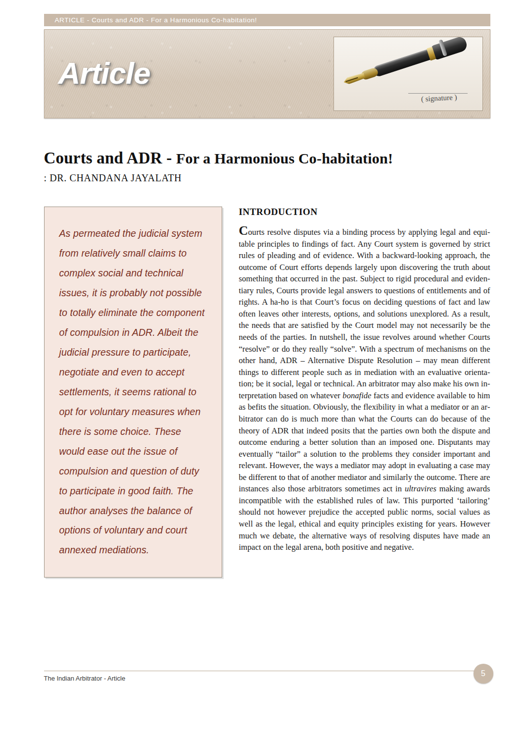ARTICLE - Courts and ADR - For a Harmonious Co-habitation!
Article
( signature )
Courts and ADR - For a Harmonious Co-habitation!
: DR. CHANDANA JAYALATH
As permeated the judicial system from relatively small claims to complex social and technical issues, it is probably not possible to totally eliminate the component of compulsion in ADR. Albeit the judicial pressure to participate, negotiate and even to accept settlements, it seems rational to opt for voluntary measures when there is some choice. These would ease out the issue of compulsion and question of duty to participate in good faith. The author analyses the balance of options of voluntary and court annexed mediations.
INTRODUCTION
Courts resolve disputes via a binding process by applying legal and equitable principles to findings of fact. Any Court system is governed by strict rules of pleading and of evidence. With a backward-looking approach, the outcome of Court efforts depends largely upon discovering the truth about something that occurred in the past. Subject to rigid procedural and evidentiary rules, Courts provide legal answers to questions of entitlements and of rights. A ha-ho is that Court’s focus on deciding questions of fact and law often leaves other interests, options, and solutions unexplored. As a result, the needs that are satisfied by the Court model may not necessarily be the needs of the parties. In nutshell, the issue revolves around whether Courts “resolve” or do they really “solve”. With a spectrum of mechanisms on the other hand, ADR – Alternative Dispute Resolution – may mean different things to different people such as in mediation with an evaluative orientation; be it social, legal or technical. An arbitrator may also make his own interpretation based on whatever bonafide facts and evidence available to him as befits the situation. Obviously, the flexibility in what a mediator or an arbitrator can do is much more than what the Courts can do because of the theory of ADR that indeed posits that the parties own both the dispute and outcome enduring a better solution than an imposed one. Disputants may eventually “tailor” a solution to the problems they consider important and relevant. However, the ways a mediator may adopt in evaluating a case may be different to that of another mediator and similarly the outcome. There are instances also those arbitrators sometimes act in ultravires making awards incompatible with the established rules of law. This purported ‘tailoring’ should not however prejudice the accepted public norms, social values as well as the legal, ethical and equity principles existing for years. However much we debate, the alternative ways of resolving disputes have made an impact on the legal arena, both positive and negative.
The Indian Arbitrator - Article
5